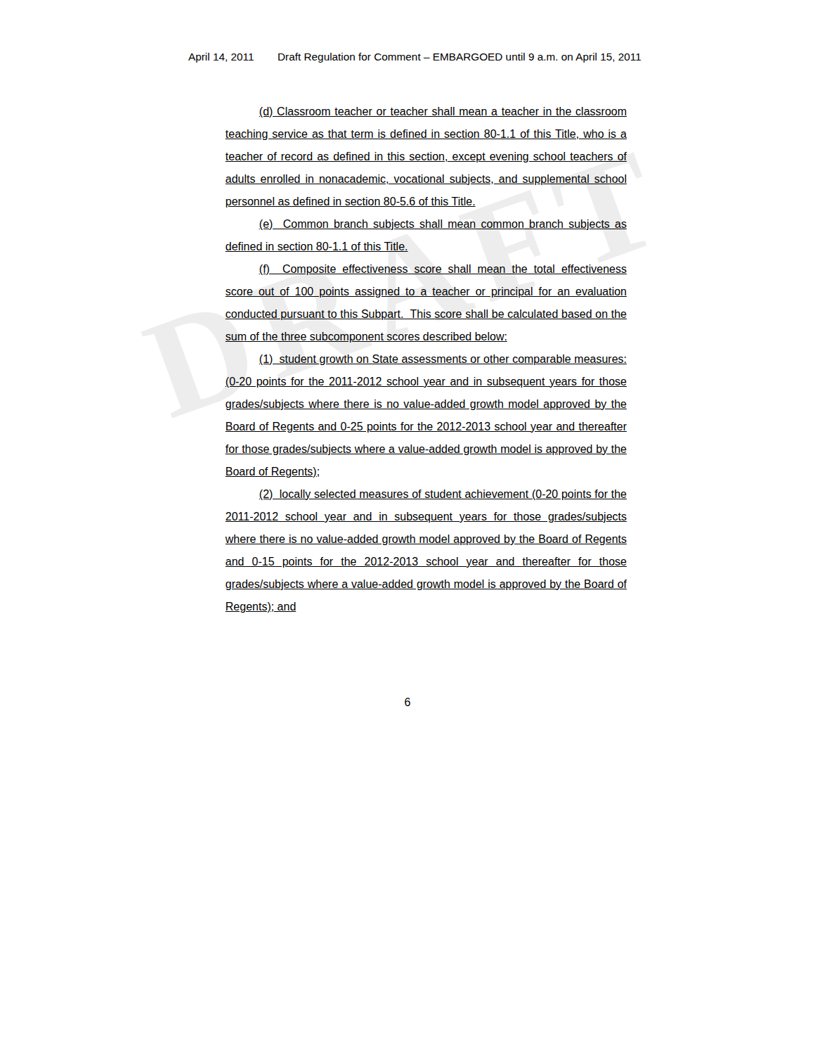DRAFT
April 14, 2011 Draft Regulation for Comment – EMBARGOED until 9 a.m. on April 15, 2011
(d) Classroom teacher or teacher shall mean a teacher in the classroom teaching service as that term is defined in section 80-1.1 of this Title, who is a teacher of record as defined in this section, except evening school teachers of adults enrolled in nonacademic, vocational subjects, and supplemental school personnel as defined in section 80-5.6 of this Title.
(e) Common branch subjects shall mean common branch subjects as defined in section 80-1.1 of this Title.
(f) Composite effectiveness score shall mean the total effectiveness score out of 100 points assigned to a teacher or principal for an evaluation conducted pursuant to this Subpart. This score shall be calculated based on the sum of the three subcomponent scores described below:
(1) student growth on State assessments or other comparable measures: (0-20 points for the 2011-2012 school year and in subsequent years for those grades/subjects where there is no value-added growth model approved by the Board of Regents and 0-25 points for the 2012-2013 school year and thereafter for those grades/subjects where a value-added growth model is approved by the Board of Regents);
(2) locally selected measures of student achievement (0-20 points for the 2011-2012 school year and in subsequent years for those grades/subjects where there is no value-added growth model approved by the Board of Regents and 0-15 points for the 2012-2013 school year and thereafter for those grades/subjects where a value-added growth model is approved by the Board of Regents); and
6